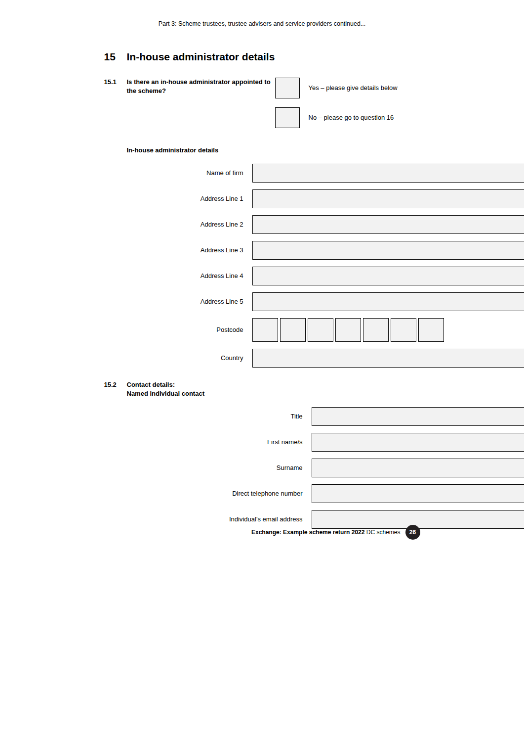Part 3: Scheme trustees, trustee advisers and service providers continued...
15 In-house administrator details
15.1
Is there an in-house administrator appointed to the scheme?
Yes – please give details below
No – please go to question 16
In-house administrator details
Name of firm
Address Line 1
Address Line 2
Address Line 3
Address Line 4
Address Line 5
Postcode
Country
15.2
Contact details:
Named individual contact
Title
First name/s
Surname
Direct telephone number
Individual’s email address
Exchange: Example scheme return 2022 DC schemes
26